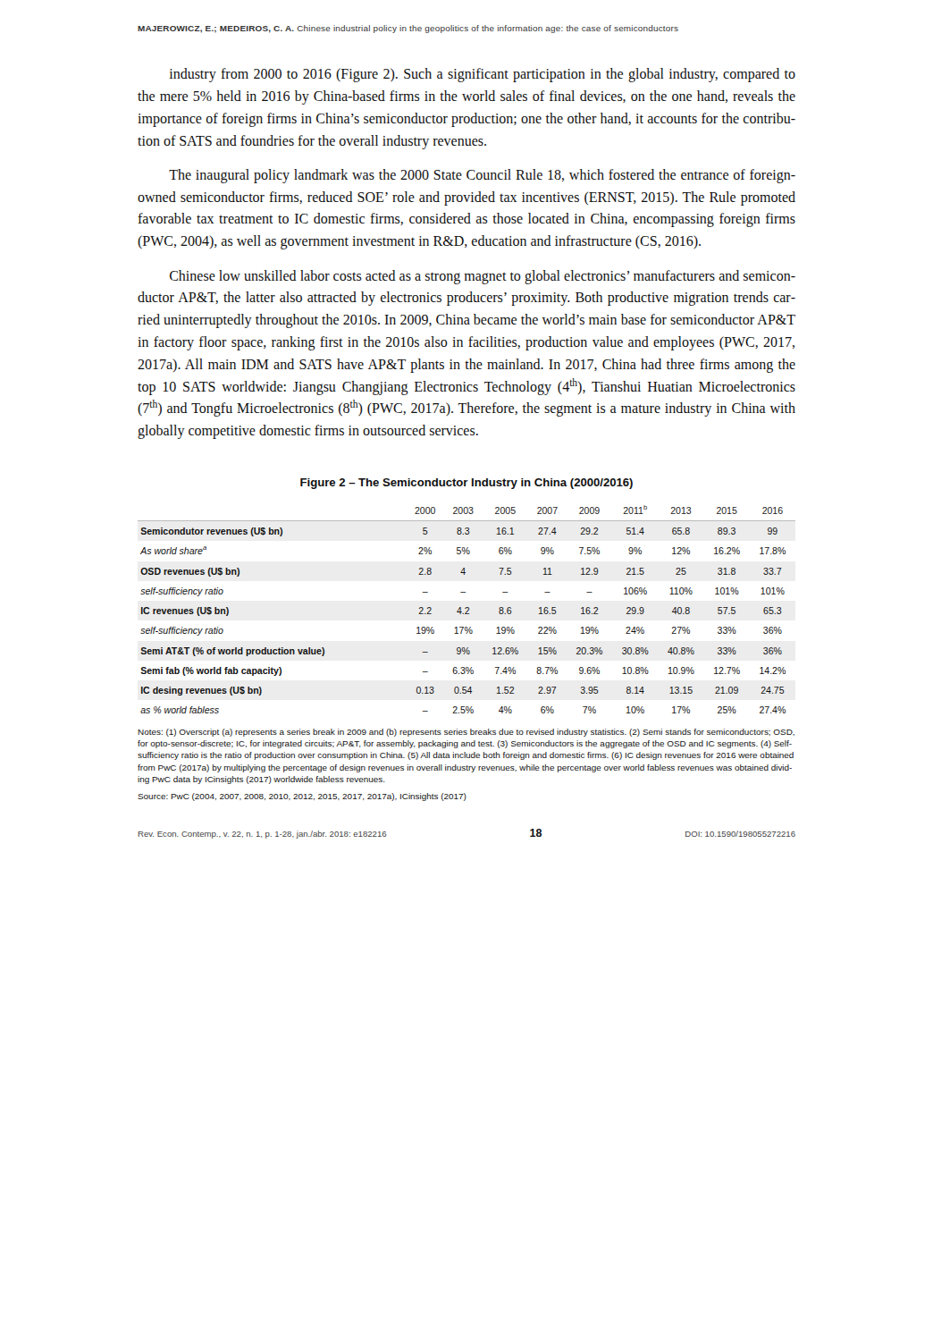MAJEROWICZ, E.; MEDEIROS, C. A. Chinese industrial policy in the geopolitics of the information age: the case of semiconductors
industry from 2000 to 2016 (Figure 2). Such a significant participation in the global industry, compared to the mere 5% held in 2016 by China-based firms in the world sales of final devices, on the one hand, reveals the importance of foreign firms in China’s semiconductor production; one the other hand, it accounts for the contribution of SATS and foundries for the overall industry revenues.
The inaugural policy landmark was the 2000 State Council Rule 18, which fostered the entrance of foreign-owned semiconductor firms, reduced SOE’ role and provided tax incentives (ERNST, 2015). The Rule promoted favorable tax treatment to IC domestic firms, considered as those located in China, encompassing foreign firms (PWC, 2004), as well as government investment in R&D, education and infrastructure (CS, 2016).
Chinese low unskilled labor costs acted as a strong magnet to global electronics’ manufacturers and semiconductor AP&T, the latter also attracted by electronics producers’ proximity. Both productive migration trends carried uninterruptedly throughout the 2010s. In 2009, China became the world’s main base for semiconductor AP&T in factory floor space, ranking first in the 2010s also in facilities, production value and employees (PWC, 2017, 2017a). All main IDM and SATS have AP&T plants in the mainland. In 2017, China had three firms among the top 10 SATS worldwide: Jiangsu Changjiang Electronics Technology (4th), Tianshui Huatian Microelectronics (7th) and Tongfu Microelectronics (8th) (PWC, 2017a). Therefore, the segment is a mature industry in China with globally competitive domestic firms in outsourced services.
Figure 2 – The Semiconductor Industry in China (2000/2016)
| | 2000 | 2003 | 2005 | 2007 | 2009 | 2011 b | 2013 | 2015 | 2016 |
| --- | --- | --- | --- | --- | --- | --- | --- | --- | --- |
| Semicondutor revenues (U$ bn) | 5 | 8.3 | 16.1 | 27.4 | 29.2 | 51.4 | 65.8 | 89.3 | 99 |
| As world share a | 2% | 5% | 6% | 9% | 7.5% | 9% | 12% | 16.2% | 17.8% |
| OSD revenues (U$ bn) | 2.8 | 4 | 7.5 | 11 | 12.9 | 21.5 | 25 | 31.8 | 33.7 |
| self-sufficiency ratio | – | – | – | – | – | 106% | 110% | 101% | 101% |
| IC revenues (U$ bn) | 2.2 | 4.2 | 8.6 | 16.5 | 16.2 | 29.9 | 40.8 | 57.5 | 65.3 |
| self-sufficiency ratio | 19% | 17% | 19% | 22% | 19% | 24% | 27% | 33% | 36% |
| Semi AT&T (% of world production value) | – | 9% | 12.6% | 15% | 20.3% | 30.8% | 40.8% | 33% | 36% |
| Semi fab (% world fab capacity) | – | 6.3% | 7.4% | 8.7% | 9.6% | 10.8% | 10.9% | 12.7% | 14.2% |
| IC desing revenues (U$ bn) | 0.13 | 0.54 | 1.52 | 2.97 | 3.95 | 8.14 | 13.15 | 21.09 | 24.75 |
| as % world fabless | – | 2.5% | 4% | 6% | 7% | 10% | 17% | 25% | 27.4% |
Notes: (1) Overscript (a) represents a series break in 2009 and (b) represents series breaks due to revised industry statistics. (2) Semi stands for semiconductors; OSD, for opto-sensor-discrete; IC, for integrated circuits; AP&T, for assembly, packaging and test. (3) Semiconductors is the aggregate of the OSD and IC segments. (4) Self-sufficiency ratio is the ratio of production over consumption in China. (5) All data include both foreign and domestic firms. (6) IC design revenues for 2016 were obtained from PwC (2017a) by multiplying the percentage of design revenues in overall industry revenues, while the percentage over world fabless revenues was obtained dividing PwC data by ICinsights (2017) worldwide fabless revenues.
Source: PwC (2004, 2007, 2008, 2010, 2012, 2015, 2017, 2017a), ICinsights (2017)
Rev. Econ. Contemp., v. 22, n. 1, p. 1-28, jan./abr. 2018: e182216 18 DOI: 10.1590/198055272216